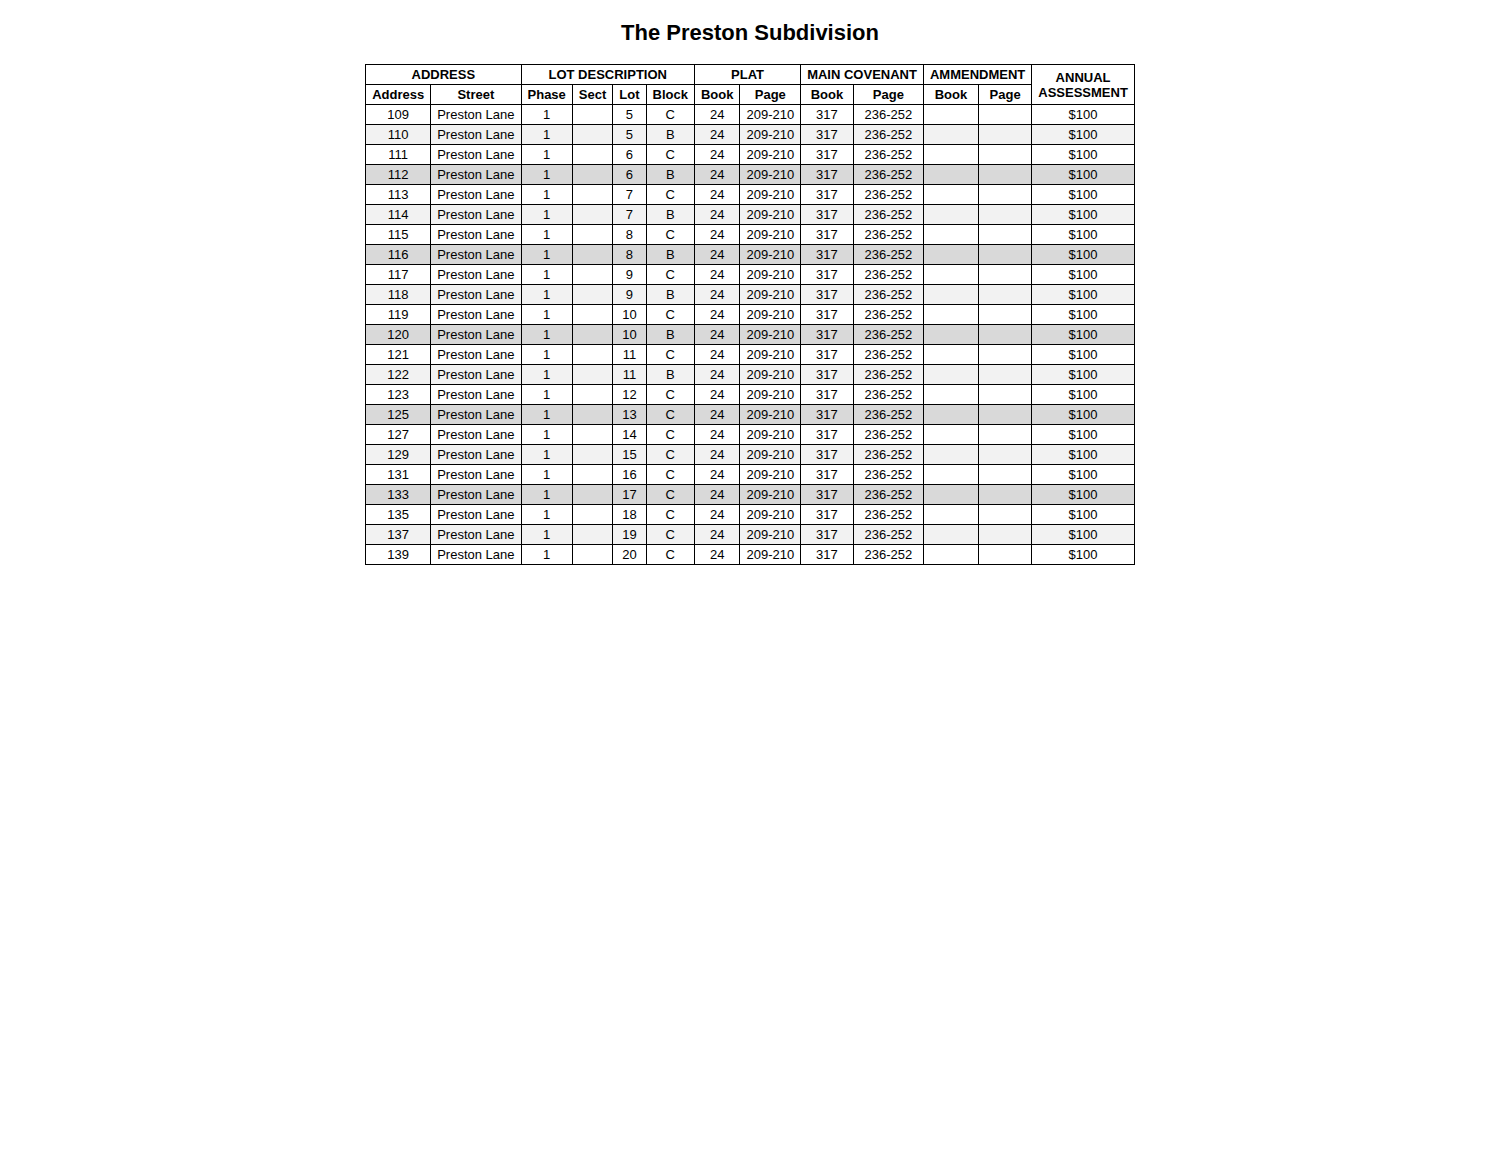The Preston Subdivision
| ADDRESS | LOT DESCRIPTION | PLAT | MAIN COVENANT | AMMENDMENT | ANNUAL ASSESSMENT |
| --- | --- | --- | --- | --- | --- |
| Address | Street | Phase | Sect | Lot | Block | Book | Page | Book | Page | Book | Page |
| 109 | Preston Lane | 1 | | 5 | C | 24 | 209-210 | 317 | 236-252 | | | $100 |
| 110 | Preston Lane | 1 | | 5 | B | 24 | 209-210 | 317 | 236-252 | | | $100 |
| 111 | Preston Lane | 1 | | 6 | C | 24 | 209-210 | 317 | 236-252 | | | $100 |
| 112 | Preston Lane | 1 | | 6 | B | 24 | 209-210 | 317 | 236-252 | | | $100 |
| 113 | Preston Lane | 1 | | 7 | C | 24 | 209-210 | 317 | 236-252 | | | $100 |
| 114 | Preston Lane | 1 | | 7 | B | 24 | 209-210 | 317 | 236-252 | | | $100 |
| 115 | Preston Lane | 1 | | 8 | C | 24 | 209-210 | 317 | 236-252 | | | $100 |
| 116 | Preston Lane | 1 | | 8 | B | 24 | 209-210 | 317 | 236-252 | | | $100 |
| 117 | Preston Lane | 1 | | 9 | C | 24 | 209-210 | 317 | 236-252 | | | $100 |
| 118 | Preston Lane | 1 | | 9 | B | 24 | 209-210 | 317 | 236-252 | | | $100 |
| 119 | Preston Lane | 1 | | 10 | C | 24 | 209-210 | 317 | 236-252 | | | $100 |
| 120 | Preston Lane | 1 | | 10 | B | 24 | 209-210 | 317 | 236-252 | | | $100 |
| 121 | Preston Lane | 1 | | 11 | C | 24 | 209-210 | 317 | 236-252 | | | $100 |
| 122 | Preston Lane | 1 | | 11 | B | 24 | 209-210 | 317 | 236-252 | | | $100 |
| 123 | Preston Lane | 1 | | 12 | C | 24 | 209-210 | 317 | 236-252 | | | $100 |
| 125 | Preston Lane | 1 | | 13 | C | 24 | 209-210 | 317 | 236-252 | | | $100 |
| 127 | Preston Lane | 1 | | 14 | C | 24 | 209-210 | 317 | 236-252 | | | $100 |
| 129 | Preston Lane | 1 | | 15 | C | 24 | 209-210 | 317 | 236-252 | | | $100 |
| 131 | Preston Lane | 1 | | 16 | C | 24 | 209-210 | 317 | 236-252 | | | $100 |
| 133 | Preston Lane | 1 | | 17 | C | 24 | 209-210 | 317 | 236-252 | | | $100 |
| 135 | Preston Lane | 1 | | 18 | C | 24 | 209-210 | 317 | 236-252 | | | $100 |
| 137 | Preston Lane | 1 | | 19 | C | 24 | 209-210 | 317 | 236-252 | | | $100 |
| 139 | Preston Lane | 1 | | 20 | C | 24 | 209-210 | 317 | 236-252 | | | $100 |